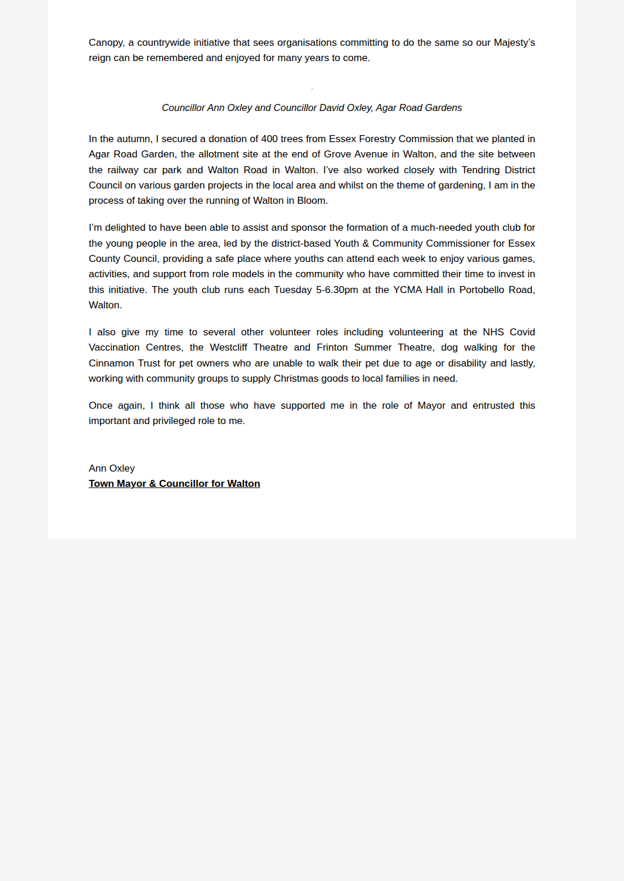Canopy, a countrywide initiative that sees organisations committing to do the same so our Majesty’s reign can be remembered and enjoyed for many years to come.
Councillor Ann Oxley and Councillor David Oxley, Agar Road Gardens
In the autumn, I secured a donation of 400 trees from Essex Forestry Commission that we planted in Agar Road Garden, the allotment site at the end of Grove Avenue in Walton, and the site between the railway car park and Walton Road in Walton. I’ve also worked closely with Tendring District Council on various garden projects in the local area and whilst on the theme of gardening, I am in the process of taking over the running of Walton in Bloom.
I’m delighted to have been able to assist and sponsor the formation of a much-needed youth club for the young people in the area, led by the district-based Youth & Community Commissioner for Essex County Council, providing a safe place where youths can attend each week to enjoy various games, activities, and support from role models in the community who have committed their time to invest in this initiative. The youth club runs each Tuesday 5-6.30pm at the YCMA Hall in Portobello Road, Walton.
I also give my time to several other volunteer roles including volunteering at the NHS Covid Vaccination Centres, the Westcliff Theatre and Frinton Summer Theatre, dog walking for the Cinnamon Trust for pet owners who are unable to walk their pet due to age or disability and lastly, working with community groups to supply Christmas goods to local families in need.
Once again, I think all those who have supported me in the role of Mayor and entrusted this important and privileged role to me.
Ann Oxley
Town Mayor & Councillor for Walton